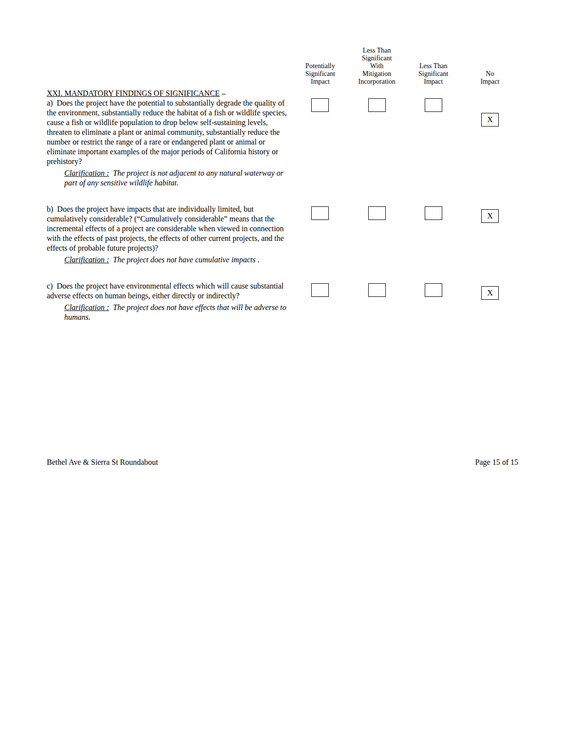| | Potentially Significant Impact | Less Than Significant With Mitigation Incorporation | Less Than Significant Impact | No Impact |
| --- | --- | --- | --- | --- |
| XXI. MANDATORY FINDINGS OF SIGNIFICANCE – | | | | |
| a) Does the project have the potential to substantially degrade the quality of the environment, substantially reduce the habitat of a fish or wildlife species, cause a fish or wildlife population to drop below self-sustaining levels, threaten to eliminate a plant or animal community, substantially reduce the number or restrict the range of a rare or endangered plant or animal or eliminate important examples of the major periods of California history or prehistory? Clarification : The project is not adjacent to any natural waterway or part of any sensitive wildlife habitat. | | | | X |
| b) Does the project have impacts that are individually limited, but cumulatively considerable? (“Cumulatively considerable” means that the incremental effects of a project are considerable when viewed in connection with the effects of past projects, the effects of other current projects, and the effects of probable future projects)? Clarification : The project does not have cumulative impacts . | | | | X |
| c) Does the project have environmental effects which will cause substantial adverse effects on human beings, either directly or indirectly? Clarification : The project does not have effects that will be adverse to humans. | | | | X |
Bethel Ave & Sierra St Roundabout Page 15 of 15